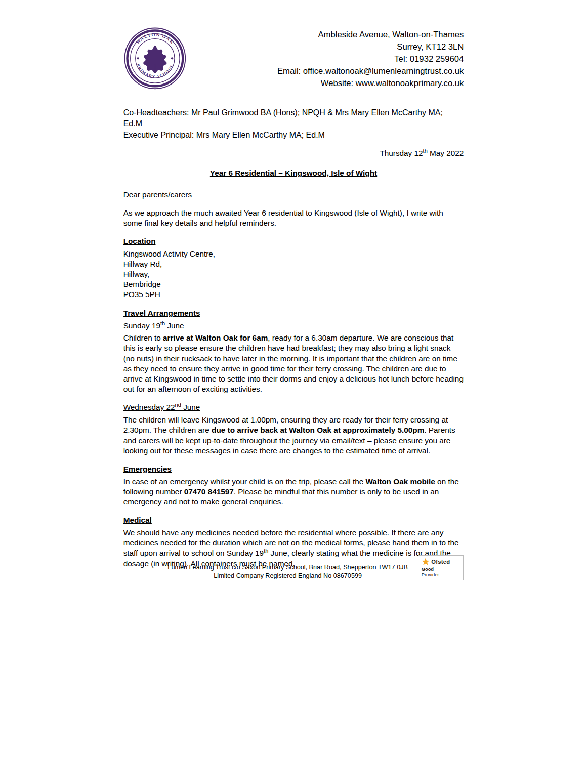WALTON OAK PRIMARY SCHOOL
Ambleside Avenue, Walton-on-Thames
Surrey, KT12 3LN
Tel: 01932 259604
Email: office.waltonoak@lumenlearningtrust.co.uk
Website: www.waltonoakprimary.co.uk
Co-Headteachers: Mr Paul Grimwood BA (Hons); NPQH & Mrs Mary Ellen McCarthy MA; Ed.M
Executive Principal: Mrs Mary Ellen McCarthy MA; Ed.M
Thursday 12th May 2022
Year 6 Residential – Kingswood, Isle of Wight
Dear parents/carers
As we approach the much awaited Year 6 residential to Kingswood (Isle of Wight), I write with some final key details and helpful reminders.
Location
Kingswood Activity Centre,
Hillway Rd,
Hillway,
Bembridge
PO35 5PH
Travel Arrangements
Sunday 19th June
Children to arrive at Walton Oak for 6am, ready for a 6.30am departure. We are conscious that this is early so please ensure the children have had breakfast; they may also bring a light snack (no nuts) in their rucksack to have later in the morning. It is important that the children are on time as they need to ensure they arrive in good time for their ferry crossing. The children are due to arrive at Kingswood in time to settle into their dorms and enjoy a delicious hot lunch before heading out for an afternoon of exciting activities.
Wednesday 22nd June
The children will leave Kingswood at 1.00pm, ensuring they are ready for their ferry crossing at 2.30pm. The children are due to arrive back at Walton Oak at approximately 5.00pm. Parents and carers will be kept up-to-date throughout the journey via email/text – please ensure you are looking out for these messages in case there are changes to the estimated time of arrival.
Emergencies
In case of an emergency whilst your child is on the trip, please call the Walton Oak mobile on the following number 07470 841597. Please be mindful that this number is only to be used in an emergency and not to make general enquiries.
Medical
We should have any medicines needed before the residential where possible. If there are any medicines needed for the duration which are not on the medical forms, please hand them in to the staff upon arrival to school on Sunday 19th June, clearly stating what the medicine is for and the dosage (in writing). All containers must be named.
Lumen Learning Trust c/o Saxon Primary School, Briar Road, Shepperton TW17 0JB
Limited Company Registered England No 08670599
Ofsted
Good
Provider